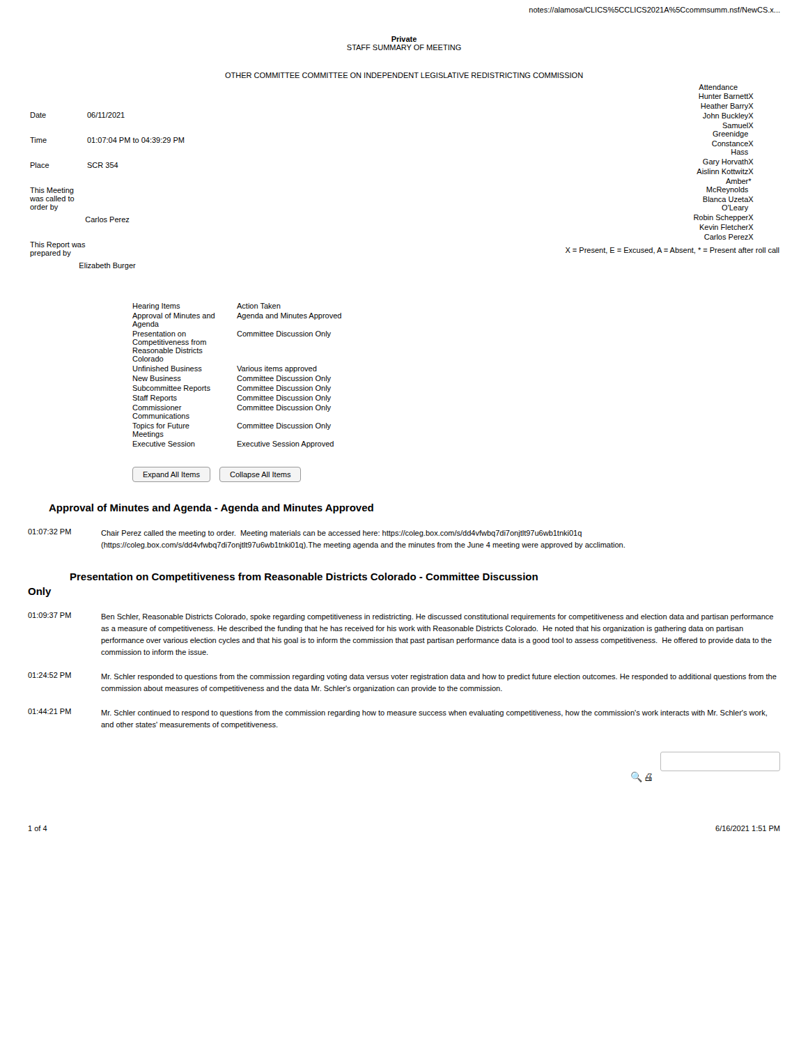notes://alamosa/CLICS%5CCLICS2021A%5Ccommsumm.nsf/NewCS.x...
Private
STAFF SUMMARY OF MEETING
OTHER COMMITTEE COMMITTEE ON INDEPENDENT LEGISLATIVE REDISTRICTING COMMISSION
| / Date / 06/11/2021 / / Time / 01:07:04 PM to 04:39:29 PM / / Place / SCR 354 / / This Meeting was called to order by / / / Carlos Perez / / This Report was prepared by / / / Elizabeth Burger / | Attendance / Hunter Barnett / X / / Heather Barry / X / / John Buckley / X / / Samuel Greenidge / X / / Constance Hass / X / / Gary Horvath / X / / Aislinn Kottwitz / X / / Amber McReynolds / * / / Blanca Uzeta O'Leary / X / / Robin Schepper / X / / Kevin Fletcher / X / / Carlos Perez / X / X = Present, E = Excused, A = Absent, * = Present after roll call |
| Hearing Items | Action Taken |
| Approval of Minutes and Agenda | Agenda and Minutes Approved |
| Presentation on Competitiveness from Reasonable Districts Colorado | Committee Discussion Only |
| Unfinished Business | Various items approved |
| New Business | Committee Discussion Only |
| Subcommittee Reports | Committee Discussion Only |
| Staff Reports | Committee Discussion Only |
| Commissioner Communications | Committee Discussion Only |
| Topics for Future Meetings | Committee Discussion Only |
| Executive Session | Executive Session Approved |
Expand All Items Collapse All Items
Approval of Minutes and Agenda - Agenda and Minutes Approved
01:07:32 PM
Chair Perez called the meeting to order. Meeting materials can be accessed here: https://coleg.box.com/s/dd4vfwbq7di7onjtlt97u6wb1tnki01q (https://coleg.box.com/s/dd4vfwbq7di7onjtlt97u6wb1tnki01q).The meeting agenda and the minutes from the June 4 meeting were approved by acclimation.
Presentation on Competitiveness from Reasonable Districts Colorado - Committee Discussion
Only
01:09:37 PM
Ben Schler, Reasonable Districts Colorado, spoke regarding competitiveness in redistricting. He discussed constitutional requirements for competitiveness and election data and partisan performance as a measure of competitiveness. He described the funding that he has received for his work with Reasonable Districts Colorado. He noted that his organization is gathering data on partisan performance over various election cycles and that his goal is to inform the commission that past partisan performance data is a good tool to assess competitiveness. He offered to provide data to the commission to inform the issue.
01:24:52 PM
Mr. Schler responded to questions from the commission regarding voting data versus voter registration data and how to predict future election outcomes. He responded to additional questions from the commission about measures of competitiveness and the data Mr. Schler's organization can provide to the commission.
01:44:21 PM
Mr. Schler continued to respond to questions from the commission regarding how to measure success when evaluating competitiveness, how the commission's work interacts with Mr. Schler's work, and other states' measurements of competitiveness.
🔍🖨
1 of 4
6/16/2021 1:51 PM